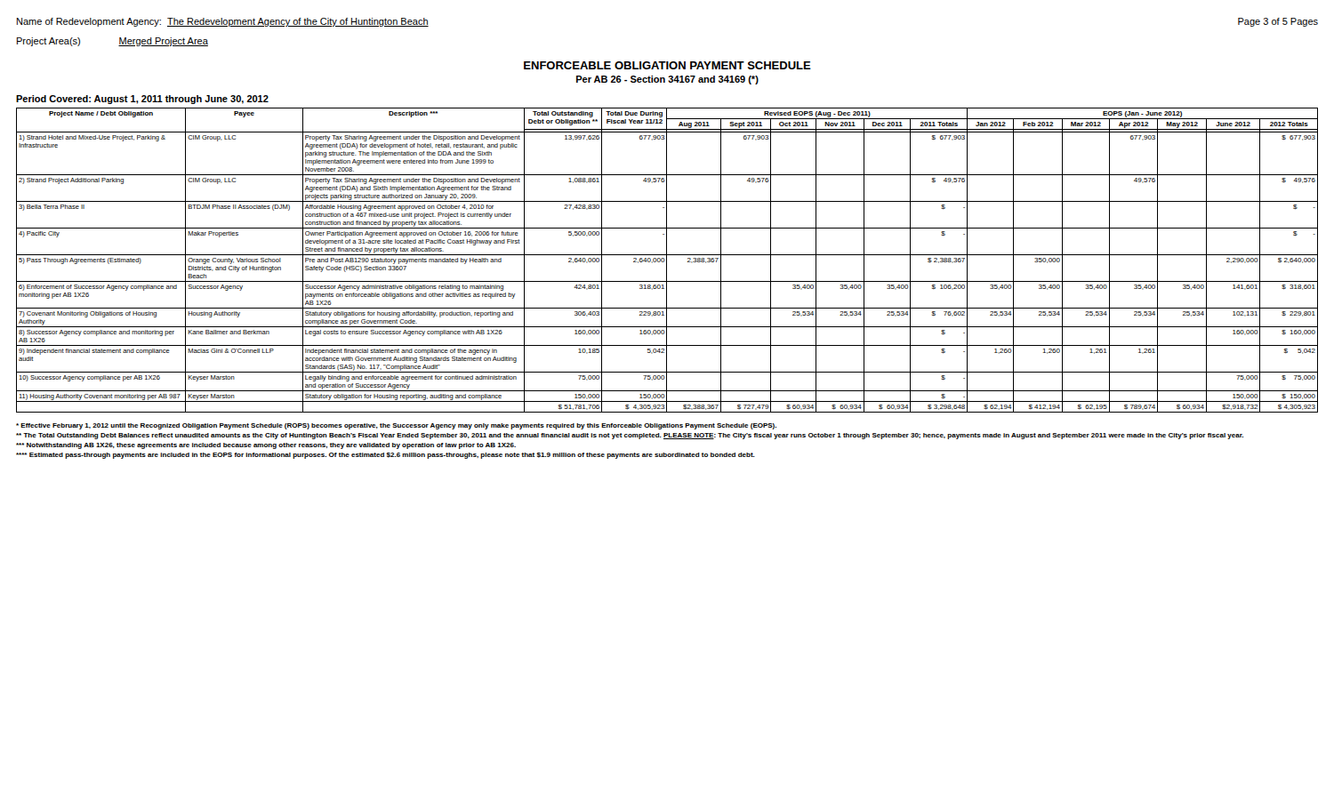Page 3 of 5 Pages Name of Redevelopment Agency: The Redevelopment Agency of the City of Huntington Beach
Project Area(s) Merged Project Area
ENFORCEABLE OBLIGATION PAYMENT SCHEDULE
Per AB 26 - Section 34167 and 34169 (*)
Period Covered: August 1, 2011 through June 30, 2012
| Project Name / Debt Obligation | Payee | Description *** | Total Outstanding Debt or Obligation ** | Total Due During Fiscal Year 11/12 | Revised EOPS (Aug - Dec 2011) | EOPS (Jan - June 2012) |
| --- | --- | --- | --- | --- | --- | --- |
| Aug 2011 | Sept 2011 | Oct 2011 | Nov 2011 | Dec 2011 | 2011 Totals | Jan 2012 | Feb 2012 | Mar 2012 | Apr 2012 | May 2012 | June 2012 | 2012 Totals |
| 1) Strand Hotel and Mixed-Use Project, Parking & Infrastructure | CIM Group, LLC | Property Tax Sharing Agreement under the Disposition and Development Agreement (DDA) for development of hotel, retail, restaurant, and public parking structure. The Implementation of the DDA and the Sixth Implementation Agreement were entered into from June 1999 to November 2008. | 13,997,626 | 677,903 | | 677,903 | | | | $ 677,903 | | | | 677,903 | | | $ 677,903 |
| 2) Strand Project Additional Parking | CIM Group, LLC | Property Tax Sharing Agreement under the Disposition and Development Agreement (DDA) and Sixth Implementation Agreement for the Strand projects parking structure authorized on January 20, 2009. | 1,088,861 | 49,576 | | 49,576 | | | | $ 49,576 | | | | 49,576 | | | $ 49,576 |
| 3) Bella Terra Phase II | BTDJM Phase II Associates (DJM) | Affordable Housing Agreement approved on October 4, 2010 for construction of a 467 mixed-use unit project. Project is currently under construction and financed by property tax allocations. | 27,428,830 | - | | | | | | $ - | | | | | | | $ - |
| 4) Pacific City | Makar Properties | Owner Participation Agreement approved on October 16, 2006 for future development of a 31-acre site located at Pacific Coast Highway and First Street and financed by property tax allocations. | 5,500,000 | - | | | | | | $ - | | | | | | | $ - |
| 5) Pass Through Agreements (Estimated) | Orange County, Various School Districts, and City of Huntington Beach | Pre and Post AB1290 statutory payments mandated by Health and Safety Code (HSC) Section 33607 | 2,640,000 | 2,640,000 | 2,388,367 | | | | | $ 2,388,367 | | 350,000 | | | | 2,290,000 | $ 2,640,000 |
| 6) Enforcement of Successor Agency compliance and monitoring per AB 1X26 | Successor Agency | Successor Agency administrative obligations relating to maintaining payments on enforceable obligations and other activities as required by AB 1X26 | 424,801 | 318,601 | | | 35,400 | 35,400 | 35,400 | $ 106,200 | 35,400 | 35,400 | 35,400 | 35,400 | 35,400 | 141,601 | $ 318,601 |
| 7) Covenant Monitoring Obligations of Housing Authority | Housing Authority | Statutory obligations for housing affordability, production, reporting and compliance as per Government Code. | 306,403 | 229,801 | | | 25,534 | 25,534 | 25,534 | $ 76,602 | 25,534 | 25,534 | 25,534 | 25,534 | 25,534 | 102,131 | $ 229,801 |
| 8) Successor Agency compliance and monitoring per AB 1X26 | Kane Ballmer and Berkman | Legal costs to ensure Successor Agency compliance with AB 1X26 | 160,000 | 160,000 | | | | | | $ - | | | | | | 160,000 | $ 160,000 |
| 9) Independent financial statement and compliance audit | Macias Gini & O'Connell LLP | Independent financial statement and compliance of the agency in accordance with Government Auditing Standards Statement on Auditing Standards (SAS) No. 117, "Compliance Audit" | 10,185 | 5,042 | | | | | | $ - | 1,260 | 1,260 | 1,261 | 1,261 | | | $ 5,042 |
| 10) Successor Agency compliance per AB 1X26 | Keyser Marston | Legally binding and enforceable agreement for continued administration and operation of Successor Agency | 75,000 | 75,000 | | | | | | $ - | | | | | | 75,000 | $ 75,000 |
| 11) Housing Authority Covenant monitoring per AB 987 | Keyser Marston | Statutory obligation for Housing reporting, auditing and compliance | 150,000 | 150,000 | | | | | | $ - | | | | | | 150,000 | $ 150,000 |
| | | | $ 51,781,706 | $ 4,305,923 | $2,388,367 | $ 727,479 | $ 60,934 | $ 60,934 | $ 60,934 | $ 3,298,648 | $ 62,194 | $ 412,194 | $ 62,195 | $ 789,674 | $ 60,934 | $2,918,732 | $ 4,305,923 |
* Effective February 1, 2012 until the Recognized Obligation Payment Schedule (ROPS) becomes operative, the Successor Agency may only make payments required by this Enforceable Obligations Payment Schedule (EOPS).
** The Total Outstanding Debt Balances reflect unaudited amounts as the City of Huntington Beach's Fiscal Year Ended September 30, 2011 and the annual financial audit is not yet completed. PLEASE NOTE: The City's fiscal year runs October 1 through September 30; hence, payments made in August and September 2011 were made in the City's prior fiscal year.
*** Notwithstanding AB 1X26, these agreements are included because among other reasons, they are validated by operation of law prior to AB 1X26.
**** Estimated pass-through payments are included in the EOPS for informational purposes. Of the estimated $2.6 million pass-throughs, please note that $1.9 million of these payments are subordinated to bonded debt.